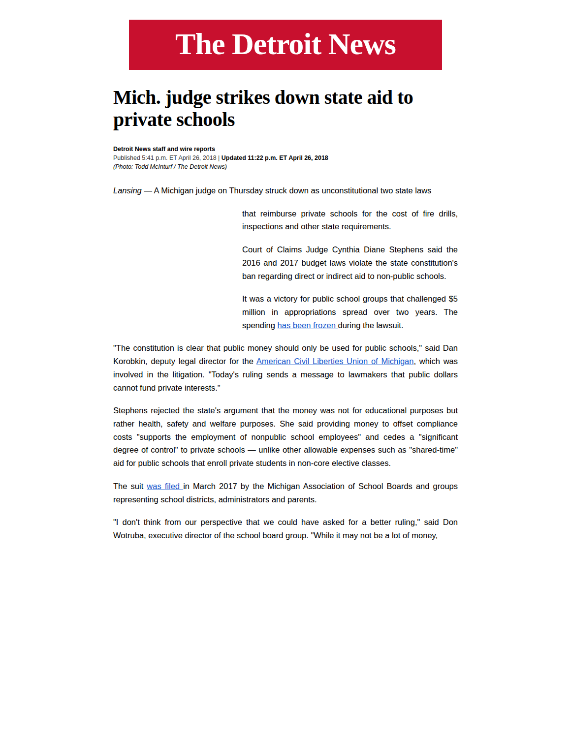The Detroit News
Mich. judge strikes down state aid to private schools
Detroit News staff and wire reports
Published 5:41 p.m. ET April 26, 2018 | Updated 11:22 p.m. ET April 26, 2018
(Photo: Todd McInturf / The Detroit News)
Lansing — A Michigan judge on Thursday struck down as unconstitutional two state laws
that reimburse private schools for the cost of fire drills, inspections and other state requirements.
Court of Claims Judge Cynthia Diane Stephens said the 2016 and 2017 budget laws violate the state constitution's ban regarding direct or indirect aid to non-public schools.
It was a victory for public school groups that challenged $5 million in appropriations spread over two years. The spending has been frozen during the lawsuit.
"The constitution is clear that public money should only be used for public schools," said Dan Korobkin, deputy legal director for the American Civil Liberties Union of Michigan, which was involved in the litigation. "Today's ruling sends a message to lawmakers that public dollars cannot fund private interests."
Stephens rejected the state's argument that the money was not for educational purposes but rather health, safety and welfare purposes. She said providing money to offset compliance costs "supports the employment of nonpublic school employees" and cedes a "significant degree of control" to private schools — unlike other allowable expenses such as "shared-time" aid for public schools that enroll private students in non-core elective classes.
The suit was filed in March 2017 by the Michigan Association of School Boards and groups representing school districts, administrators and parents.
"I don't think from our perspective that we could have asked for a better ruling," said Don Wotruba, executive director of the school board group. "While it may not be a lot of money,